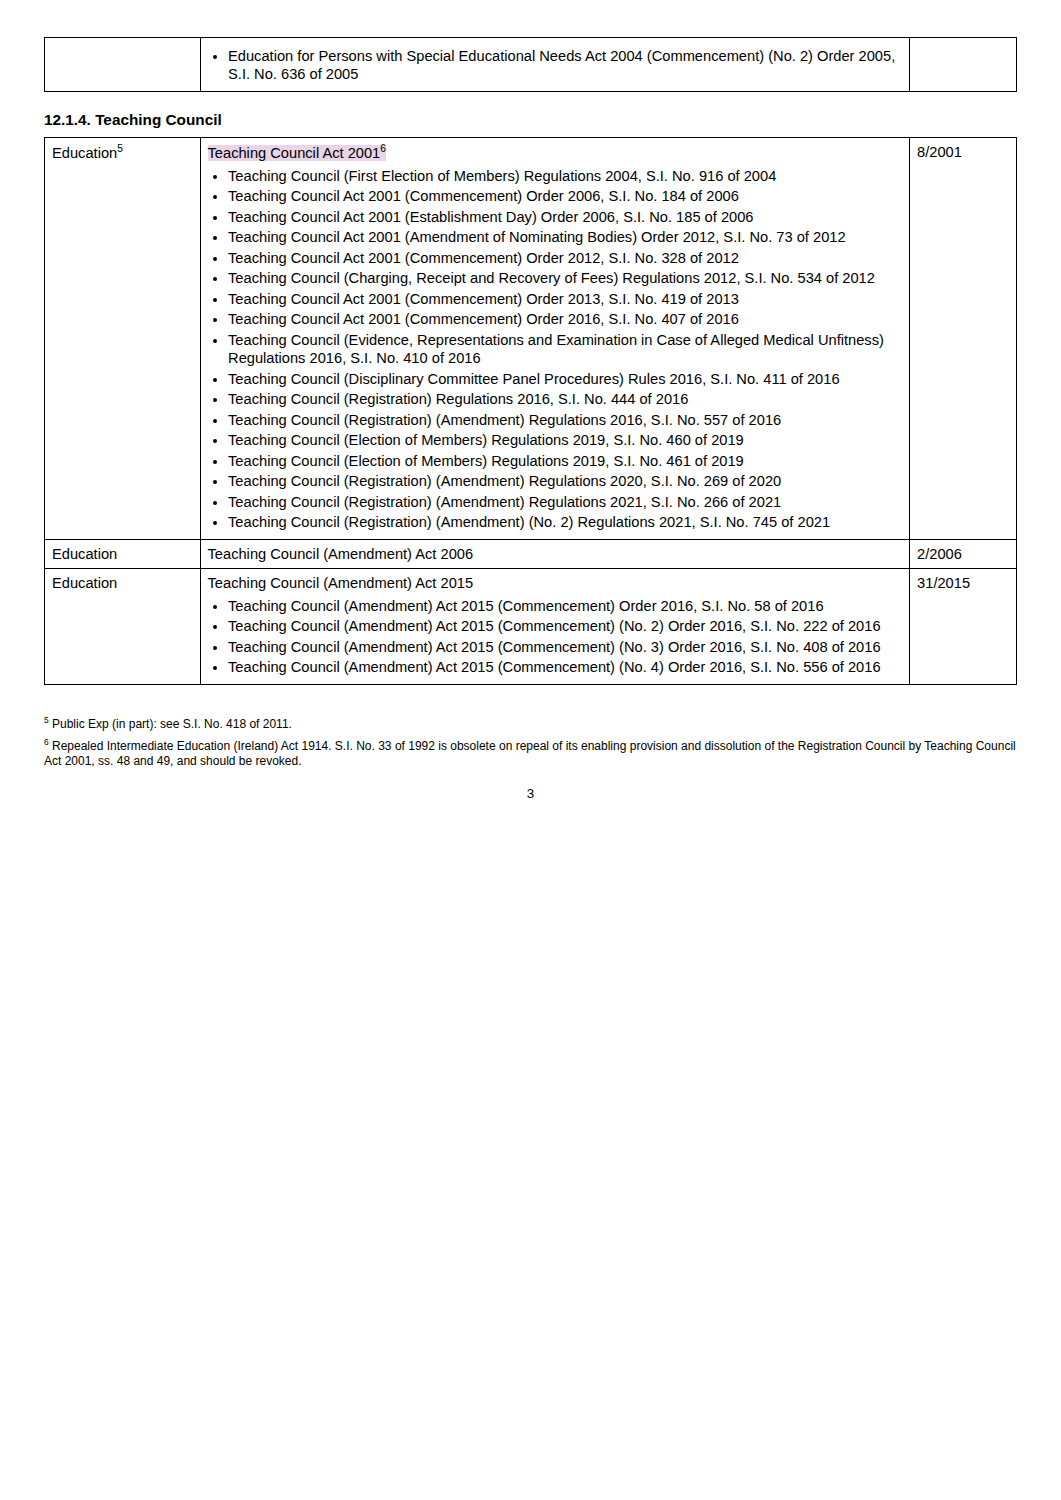| | Education for Persons with Special Educational Needs Act 2004 (Commencement) (No. 2) Order 2005, S.I. No. 636 of 2005 | |
12.1.4. Teaching Council
| Education 5 | Teaching Council Act 2001 6 Teaching Council (First Election of Members) Regulations 2004, S.I. No. 916 of 2004 Teaching Council Act 2001 (Commencement) Order 2006, S.I. No. 184 of 2006 Teaching Council Act 2001 (Establishment Day) Order 2006, S.I. No. 185 of 2006 Teaching Council Act 2001 (Amendment of Nominating Bodies) Order 2012, S.I. No. 73 of 2012 Teaching Council Act 2001 (Commencement) Order 2012, S.I. No. 328 of 2012 Teaching Council (Charging, Receipt and Recovery of Fees) Regulations 2012, S.I. No. 534 of 2012 Teaching Council Act 2001 (Commencement) Order 2013, S.I. No. 419 of 2013 Teaching Council Act 2001 (Commencement) Order 2016, S.I. No. 407 of 2016 Teaching Council (Evidence, Representations and Examination in Case of Alleged Medical Unfitness) Regulations 2016, S.I. No. 410 of 2016 Teaching Council (Disciplinary Committee Panel Procedures) Rules 2016, S.I. No. 411 of 2016 Teaching Council (Registration) Regulations 2016, S.I. No. 444 of 2016 Teaching Council (Registration) (Amendment) Regulations 2016, S.I. No. 557 of 2016 Teaching Council (Election of Members) Regulations 2019, S.I. No. 460 of 2019 Teaching Council (Election of Members) Regulations 2019, S.I. No. 461 of 2019 Teaching Council (Registration) (Amendment) Regulations 2020, S.I. No. 269 of 2020 Teaching Council (Registration) (Amendment) Regulations 2021, S.I. No. 266 of 2021 Teaching Council (Registration) (Amendment) (No. 2) Regulations 2021, S.I. No. 745 of 2021 | 8/2001 |
| Education | Teaching Council (Amendment) Act 2006 | 2/2006 |
| Education | Teaching Council (Amendment) Act 2015 Teaching Council (Amendment) Act 2015 (Commencement) Order 2016, S.I. No. 58 of 2016 Teaching Council (Amendment) Act 2015 (Commencement) (No. 2) Order 2016, S.I. No. 222 of 2016 Teaching Council (Amendment) Act 2015 (Commencement) (No. 3) Order 2016, S.I. No. 408 of 2016 Teaching Council (Amendment) Act 2015 (Commencement) (No. 4) Order 2016, S.I. No. 556 of 2016 | 31/2015 |
5 Public Exp (in part): see S.I. No. 418 of 2011.
6 Repealed Intermediate Education (Ireland) Act 1914. S.I. No. 33 of 1992 is obsolete on repeal of its enabling provision and dissolution of the Registration Council by Teaching Council Act 2001, ss. 48 and 49, and should be revoked.
3